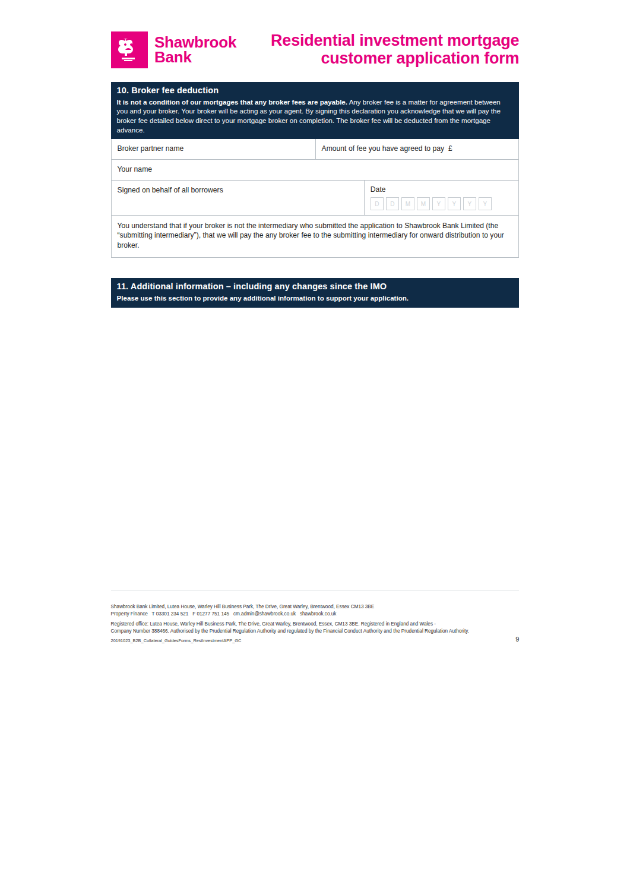Shawbrook
Bank
Residential investment mortgage
customer application form
10. Broker fee deduction
It is not a condition of our mortgages that any broker fees are payable. Any broker fee is a matter for agreement between you and your broker. Your broker will be acting as your agent. By signing this declaration you acknowledge that we will pay the broker fee detailed below direct to your mortgage broker on completion. The broker fee will be deducted from the mortgage advance.
Broker partner name
Amount of fee you have agreed to pay £
Your name
Signed on behalf of all borrowers
Date
DDMMYYYY
You understand that if your broker is not the intermediary who submitted the application to Shawbrook Bank Limited (the “submitting intermediary”), that we will pay the any broker fee to the submitting intermediary for onward distribution to your broker.
11. Additional information – including any changes since the IMO
Please use this section to provide any additional information to support your application.
Shawbrook Bank Limited, Lutea House, Warley Hill Business Park, The Drive, Great Warley, Brentwood, Essex CM13 3BE
Property Finance T 03301 234 521 F 01277 751 145 cm.admin@shawbrook.co.uk shawbrook.co.uk
Registered office: Lutea House, Warley Hill Business Park, The Drive, Great Warley, Brentwood, Essex, CM13 3BE. Registered in England and Wales -
Company Number 388466. Authorised by the Prudential Regulation Authority and regulated by the Financial Conduct Authority and the Prudential Regulation Authority.
20191023_B2B_Collateral_GuidesForms_ResiInvestmentAPP_GC
9